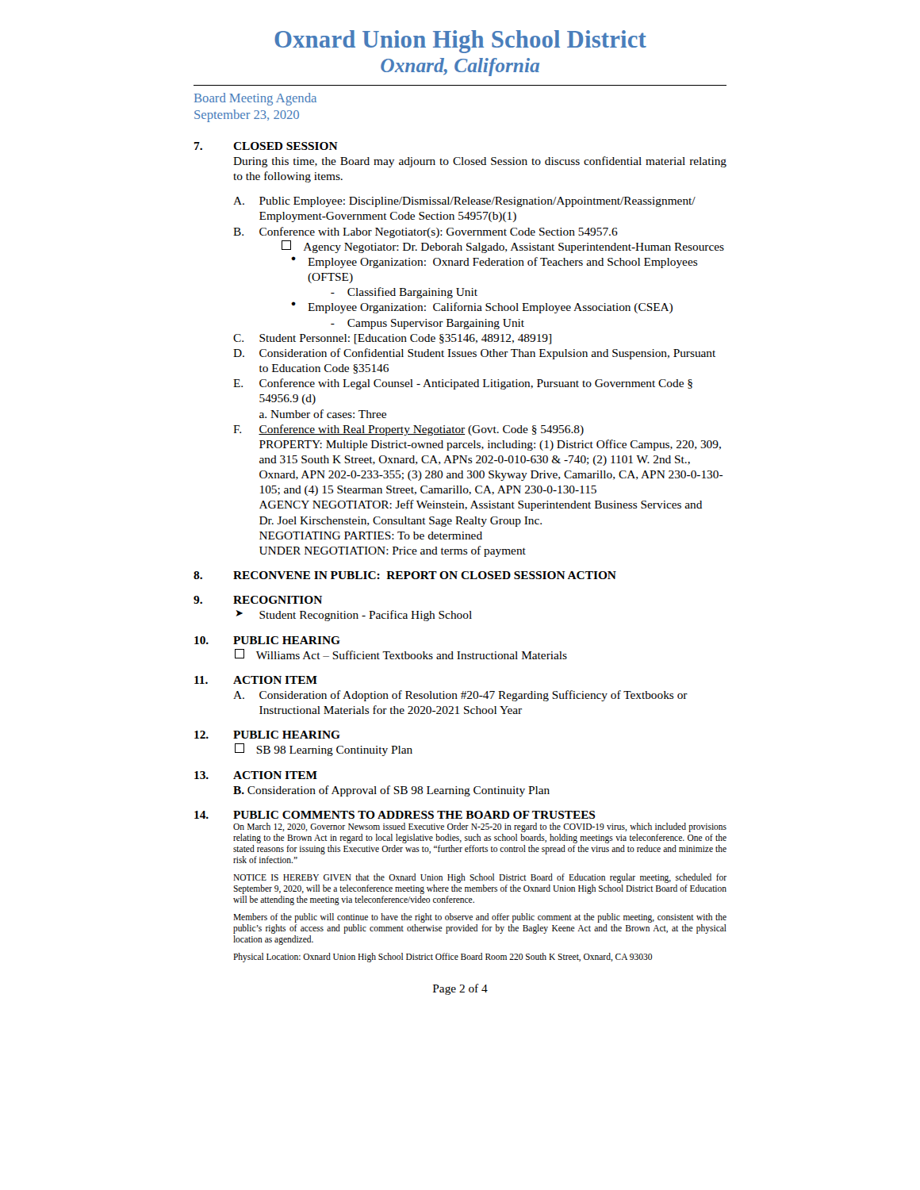Oxnard Union High School District
Oxnard, California
Board Meeting Agenda
September 23, 2020
| 7. | Closed Session During this time, the Board may adjourn to Closed Session to discuss confidential material relating to the following items. |
| | A. Public Employee: Discipline/Dismissal/Release/Resignation/Appointment/Reassignment/ Employment-Government Code Section 54957(b)(1) B. Conference with Labor Negotiator(s): Government Code Section 54957.6 Agency Negotiator: Dr. Deborah Salgado, Assistant Superintendent-Human Resources Employee Organization: Oxnard Federation of Teachers and School Employees (OFTSE) Classified Bargaining Unit Employee Organization: California School Employee Association (CSEA) Campus Supervisor Bargaining Unit C. Student Personnel: [Education Code §35146, 48912, 48919] D. Consideration of Confidential Student Issues Other Than Expulsion and Suspension, Pursuant to Education Code §35146 E. Conference with Legal Counsel - Anticipated Litigation, Pursuant to Government Code § 54956.9 (d) a. Number of cases: Three F. Conference with Real Property Negotiator (Govt. Code § 54956.8) PROPERTY: Multiple District-owned parcels, including: (1) District Office Campus, 220, 309, and 315 South K Street, Oxnard, CA, APNs 202-0-010-630 & -740; (2) 1101 W. 2nd St., Oxnard, APN 202-0-233-355; (3) 280 and 300 Skyway Drive, Camarillo, CA, APN 230-0-130-105; and (4) 15 Stearman Street, Camarillo, CA, APN 230-0-130-115 AGENCY NEGOTIATOR: Jeff Weinstein, Assistant Superintendent Business Services and Dr. Joel Kirschenstein, Consultant Sage Realty Group Inc. NEGOTIATING PARTIES: To be determined UNDER NEGOTIATION: Price and terms of payment |
| 8. | Reconvene in Public: Report on Closed Session Action |
| 9. | Recognition Student Recognition - Pacifica High School |
| 10. | Public Hearing Williams Act – Sufficient Textbooks and Instructional Materials |
| 11. | Action Item A. Consideration of Adoption of Resolution #20-47 Regarding Sufficiency of Textbooks or Instructional Materials for the 2020-2021 School Year |
| 12. | Public Hearing SB 98 Learning Continuity Plan |
| 13. | Action Item B. Consideration of Approval of SB 98 Learning Continuity Plan |
| 14. | Public Comments to Address the Board of Trustees On March 12, 2020, Governor Newsom issued Executive Order N-25-20 in regard to the COVID-19 virus, which included provisions relating to the Brown Act in regard to local legislative bodies, such as school boards, holding meetings via teleconference. One of the stated reasons for issuing this Executive Order was to, “further efforts to control the spread of the virus and to reduce and minimize the risk of infection.” NOTICE IS HEREBY GIVEN that the Oxnard Union High School District Board of Education regular meeting, scheduled for September 9, 2020, will be a teleconference meeting where the members of the Oxnard Union High School District Board of Education will be attending the meeting via teleconference/video conference. Members of the public will continue to have the right to observe and offer public comment at the public meeting, consistent with the public’s rights of access and public comment otherwise provided for by the Bagley Keene Act and the Brown Act, at the physical location as agendized. Physical Location: Oxnard Union High School District Office Board Room 220 South K Street, Oxnard, CA 93030 |
Page 2 of 4